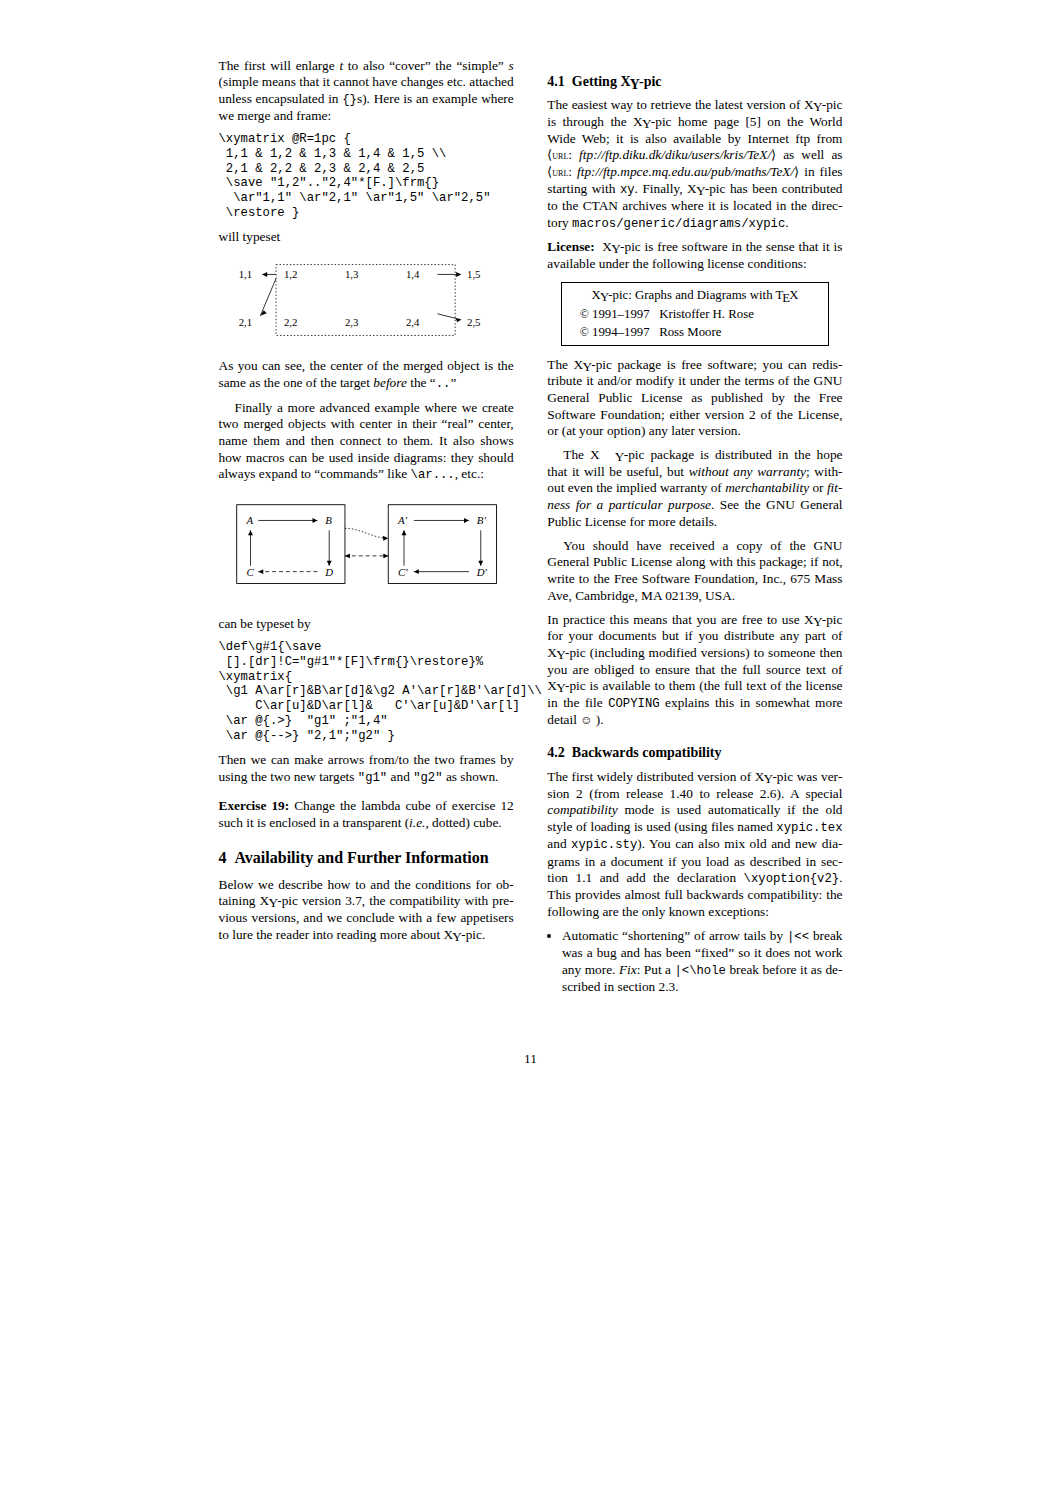The first will enlarge t to also “cover” the “simple” s (simple means that it cannot have changes etc. attached unless encapsulated in {}s). Here is an example where we merge and frame:
\xymatrix @R=1pc {
 1,1 & 1,2 & 1,3 & 1,4 & 1,5 \\
 2,1 & 2,2 & 2,3 & 2,4 & 2,5
 \save "1,2".."2,4"*[F.]\frm{}
  \ar"1,1" \ar"2,1" \ar"1,5" \ar"2,5"
 \restore }
will typeset
1,1 1,2 1,3 1,4 1,5 2,1 2,2 2,3 2,4 2,5
As you can see, the center of the merged object is the same as the one of the target before the “..”
Finally a more advanced example where we create two merged objects with center in their “real” center, name them and then connect to them. It also shows how macros can be used inside diagrams: they should always expand to “commands” like \ar..., etc.:
A B C D A′ B′ C′ D′
can be typeset by
\def\g#1{\save
 [].[dr]!C="g#1"*[F]\frm{}\restore}%
\xymatrix{
 \g1 A\ar[r]&B\ar[d]&\g2 A'\ar[r]&B'\ar[d]\\
     C\ar[u]&D\ar[l]&   C'\ar[u]&D'\ar[l]
 \ar @{.>}  "g1" ;"1,4"
 \ar @{-->} "2,1";"g2" }
Then we can make arrows from/to the two frames by using the two new targets "g1" and "g2" as shown.
Exercise 19: Change the lambda cube of exercise 12 such it is enclosed in a transparent (i.e., dotted) cube.
4 Availability and Further Information
Below we describe how to and the conditions for obtaining XY-pic version 3.7, the compatibility with previous versions, and we conclude with a few appetisers to lure the reader into reading more about XY-pic.
4.1 Getting XY-pic
The easiest way to retrieve the latest version of XY-pic is through the XY-pic home page [5] on the World Wide Web; it is also available by Internet ftp from ⟨url: ftp://ftp.diku.dk/diku/users/kris/TeX/⟩ as well as ⟨url: ftp://ftp.mpce.mq.edu.au/pub/maths/TeX/⟩ in files starting with xy. Finally, XY-pic has been contributed to the CTAN archives where it is located in the directory macros/generic/diagrams/xypic.
License: XY-pic is free software in the sense that it is available under the following license conditions:
XY-pic: Graphs and Diagrams with TEX
© 1991–1997 Kristoffer H. Rose
© 1994–1997 Ross Moore
The XY-pic package is free software; you can redistribute it and/or modify it under the terms of the GNU General Public License as published by the Free Software Foundation; either version 2 of the License, or (at your option) any later version.
The XY-pic package is distributed in the hope that it will be useful, but without any warranty; without even the implied warranty of merchantability or fitness for a particular purpose. See the GNU General Public License for more details.
You should have received a copy of the GNU General Public License along with this package; if not, write to the Free Software Foundation, Inc., 675 Mass Ave, Cambridge, MA 02139, USA.
In practice this means that you are free to use XY-pic for your documents but if you distribute any part of XY-pic (including modified versions) to someone then you are obliged to ensure that the full source text of XY-pic is available to them (the full text of the license in the file COPYING explains this in somewhat more detail ☺ ).
4.2 Backwards compatibility
The first widely distributed version of XY-pic was version 2 (from release 1.40 to release 2.6). A special compatibility mode is used automatically if the old style of loading is used (using files named xypic.tex and xypic.sty). You can also mix old and new diagrams in a document if you load as described in section 1.1 and add the declaration \xyoption{v2}. This provides almost full backwards compatibility: the following are the only known exceptions:
Automatic “shortening” of arrow tails by |<< break was a bug and has been “fixed” so it does not work any more. Fix: Put a |<\hole break before it as described in section 2.3.
11